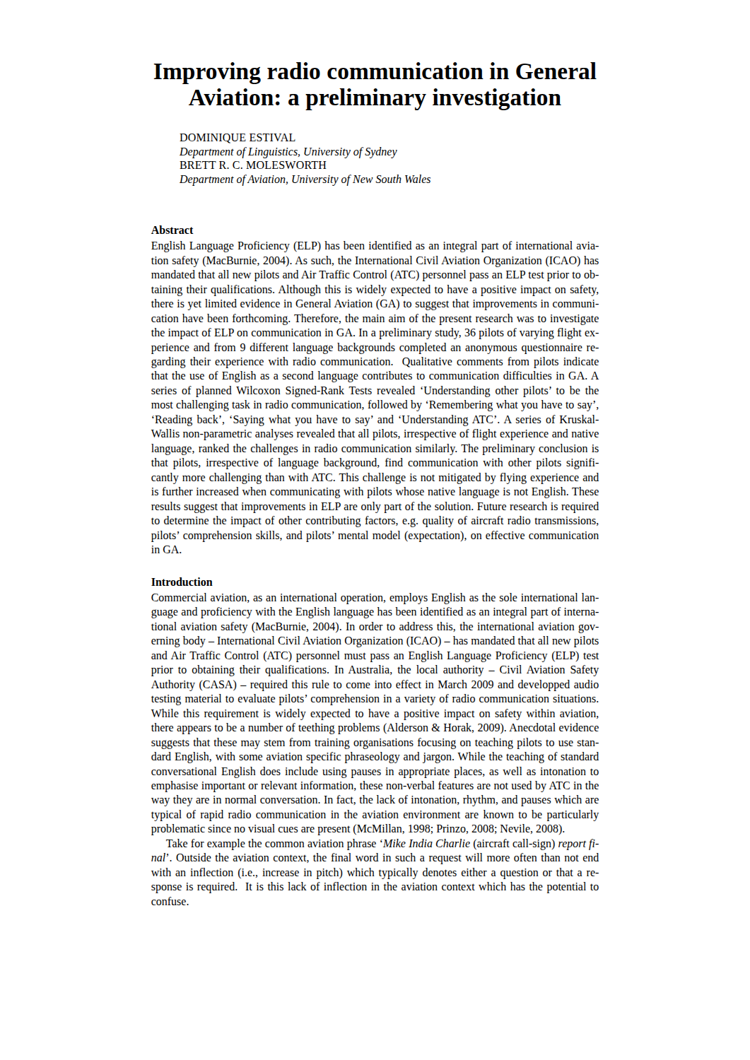Improving radio communication in General
Aviation: a preliminary investigation
DOMINIQUE ESTIVAL
Department of Linguistics, University of Sydney
BRETT R. C. MOLESWORTH
Department of Aviation, University of New South Wales
Abstract
English Language Proficiency (ELP) has been identified as an integral part of international aviation safety (MacBurnie, 2004). As such, the International Civil Aviation Organization (ICAO) has mandated that all new pilots and Air Traffic Control (ATC) personnel pass an ELP test prior to obtaining their qualifications. Although this is widely expected to have a positive impact on safety, there is yet limited evidence in General Aviation (GA) to suggest that improvements in communication have been forthcoming. Therefore, the main aim of the present research was to investigate the impact of ELP on communication in GA. In a preliminary study, 36 pilots of varying flight experience and from 9 different language backgrounds completed an anonymous questionnaire regarding their experience with radio communication. Qualitative comments from pilots indicate that the use of English as a second language contributes to communication difficulties in GA. A series of planned Wilcoxon Signed-Rank Tests revealed ‘Understanding other pilots’ to be the most challenging task in radio communication, followed by ‘Remembering what you have to say’, ‘Reading back’, ‘Saying what you have to say’ and ‘Understanding ATC’. A series of Kruskal-Wallis non-parametric analyses revealed that all pilots, irrespective of flight experience and native language, ranked the challenges in radio communication similarly. The preliminary conclusion is that pilots, irrespective of language background, find communication with other pilots significantly more challenging than with ATC. This challenge is not mitigated by flying experience and is further increased when communicating with pilots whose native language is not English. These results suggest that improvements in ELP are only part of the solution. Future research is required to determine the impact of other contributing factors, e.g. quality of aircraft radio transmissions, pilots’ comprehension skills, and pilots’ mental model (expectation), on effective communication in GA.
Introduction
Commercial aviation, as an international operation, employs English as the sole international language and proficiency with the English language has been identified as an integral part of international aviation safety (MacBurnie, 2004). In order to address this, the international aviation governing body – International Civil Aviation Organization (ICAO) – has mandated that all new pilots and Air Traffic Control (ATC) personnel must pass an English Language Proficiency (ELP) test prior to obtaining their qualifications. In Australia, the local authority – Civil Aviation Safety Authority (CASA) – required this rule to come into effect in March 2009 and developped audio testing material to evaluate pilots’ comprehension in a variety of radio communication situations. While this requirement is widely expected to have a positive impact on safety within aviation, there appears to be a number of teething problems (Alderson & Horak, 2009). Anecdotal evidence suggests that these may stem from training organisations focusing on teaching pilots to use standard English, with some aviation specific phraseology and jargon. While the teaching of standard conversational English does include using pauses in appropriate places, as well as intonation to emphasise important or relevant information, these non-verbal features are not used by ATC in the way they are in normal conversation. In fact, the lack of intonation, rhythm, and pauses which are typical of rapid radio communication in the aviation environment are known to be particularly problematic since no visual cues are present (McMillan, 1998; Prinzo, 2008; Nevile, 2008).
Take for example the common aviation phrase ‘Mike India Charlie (aircraft call-sign) report final’. Outside the aviation context, the final word in such a request will more often than not end with an inflection (i.e., increase in pitch) which typically denotes either a question or that a response is required. It is this lack of inflection in the aviation context which has the potential to confuse.